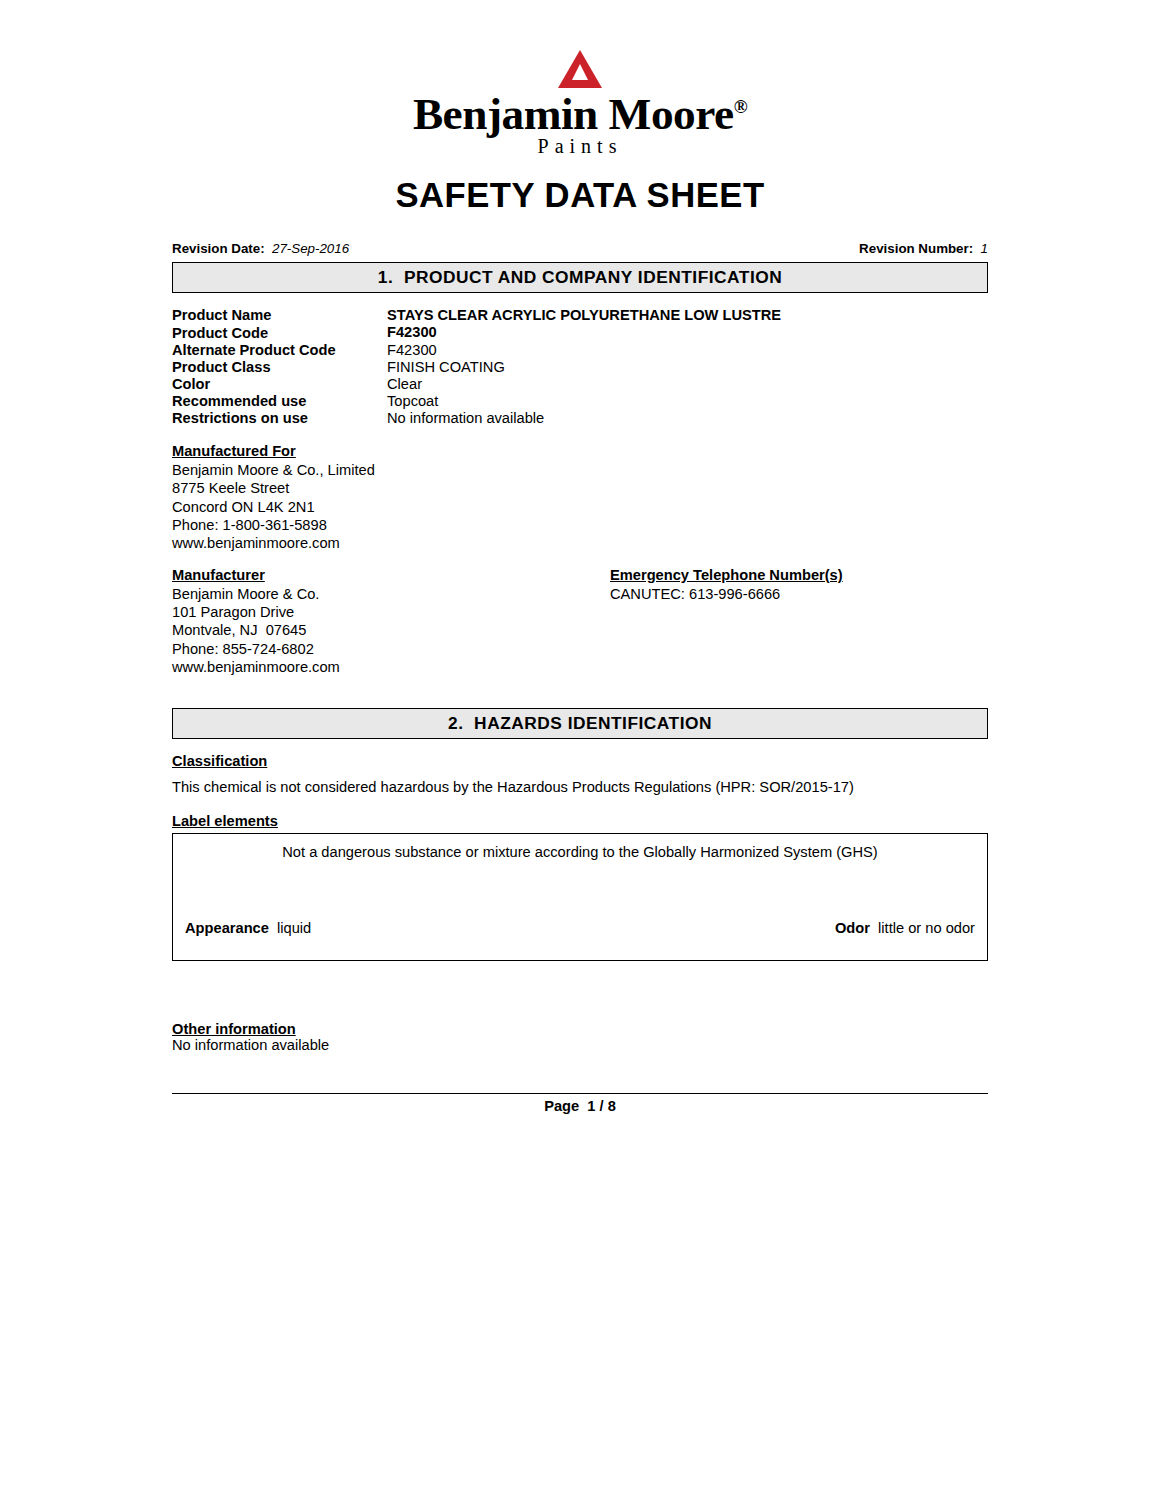Benjamin Moore®
Paints
SAFETY DATA SHEET
Revision Date: 27-Sep-2016
Revision Number: 1
1. PRODUCT AND COMPANY IDENTIFICATION
| Product Name | STAYS CLEAR ACRYLIC POLYURETHANE LOW LUSTRE F42300 |
| Product Code |
| Alternate Product Code | F42300 |
| Product Class | FINISH COATING |
| Color | Clear |
| Recommended use | Topcoat |
| Restrictions on use | No information available |
Manufactured For
Benjamin Moore & Co., Limited
8775 Keele Street
Concord ON L4K 2N1
Phone: 1-800-361-5898
www.benjaminmoore.com
Manufacturer
Benjamin Moore & Co.
101 Paragon Drive
Montvale, NJ 07645
Phone: 855-724-6802
www.benjaminmoore.com
Emergency Telephone Number(s)
CANUTEC: 613-996-6666
2. HAZARDS IDENTIFICATION
Classification
This chemical is not considered hazardous by the Hazardous Products Regulations (HPR: SOR/2015-17)
Label elements
Not a dangerous substance or mixture according to the Globally Harmonized System (GHS)
Appearance liquid
Odor little or no odor
Other information
No information available
Page 1 / 8